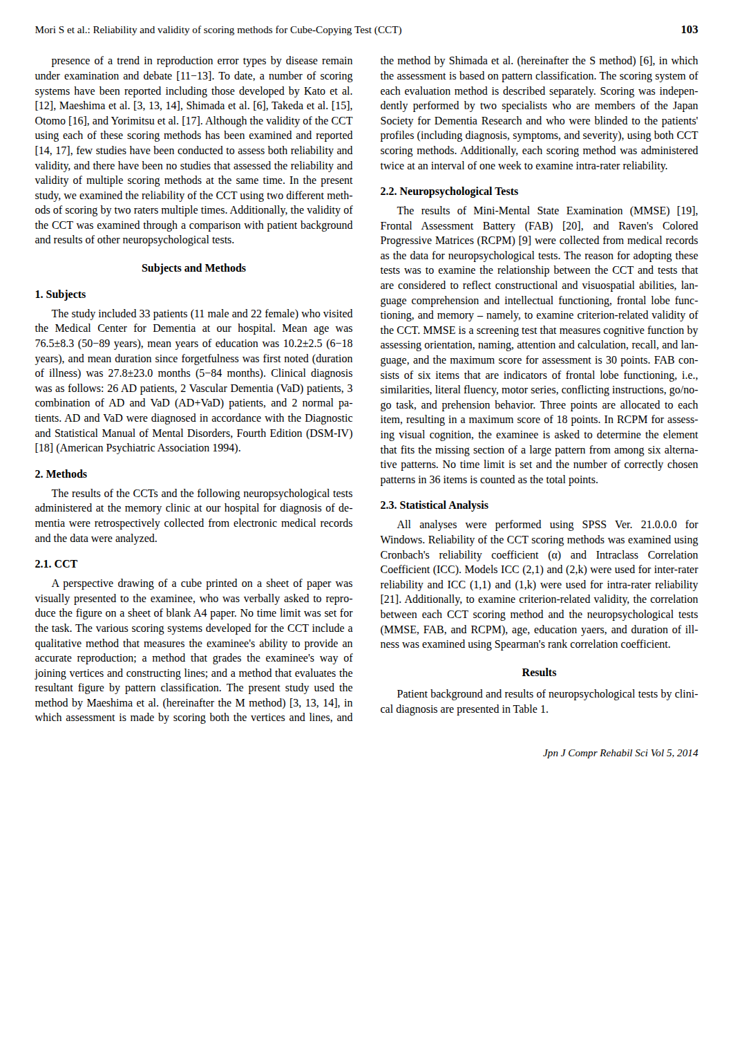Mori S et al.: Reliability and validity of scoring methods for Cube-Copying Test (CCT) 103
presence of a trend in reproduction error types by disease remain under examination and debate [11−13]. To date, a number of scoring systems have been reported including those developed by Kato et al. [12], Maeshima et al. [3, 13, 14], Shimada et al. [6], Takeda et al. [15], Otomo [16], and Yorimitsu et al. [17]. Although the validity of the CCT using each of these scoring methods has been examined and reported [14, 17], few studies have been conducted to assess both reliability and validity, and there have been no studies that assessed the reliability and validity of multiple scoring methods at the same time. In the present study, we examined the reliability of the CCT using two different methods of scoring by two raters multiple times. Additionally, the validity of the CCT was examined through a comparison with patient background and results of other neuropsychological tests.
Subjects and Methods
1. Subjects
The study included 33 patients (11 male and 22 female) who visited the Medical Center for Dementia at our hospital. Mean age was 76.5±8.3 (50−89 years), mean years of education was 10.2±2.5 (6−18 years), and mean duration since forgetfulness was first noted (duration of illness) was 27.8±23.0 months (5−84 months). Clinical diagnosis was as follows: 26 AD patients, 2 Vascular Dementia (VaD) patients, 3 combination of AD and VaD (AD+VaD) patients, and 2 normal patients. AD and VaD were diagnosed in accordance with the Diagnostic and Statistical Manual of Mental Disorders, Fourth Edition (DSM-IV) [18] (American Psychiatric Association 1994).
2. Methods
The results of the CCTs and the following neuropsychological tests administered at the memory clinic at our hospital for diagnosis of dementia were retrospectively collected from electronic medical records and the data were analyzed.
2.1. CCT
A perspective drawing of a cube printed on a sheet of paper was visually presented to the examinee, who was verbally asked to reproduce the figure on a sheet of blank A4 paper. No time limit was set for the task. The various scoring systems developed for the CCT include a qualitative method that measures the examinee's ability to provide an accurate reproduction; a method that grades the examinee's way of joining vertices and constructing lines; and a method that evaluates the resultant figure by pattern classification. The present study used the method by Maeshima et al. (hereinafter the M method) [3, 13, 14], in which assessment is made by scoring both the vertices and lines, and the method by Shimada et al. (hereinafter the S method) [6], in which the assessment is based on pattern classification. The scoring system of each evaluation method is described separately. Scoring was independently performed by two specialists who are members of the Japan Society for Dementia Research and who were blinded to the patients' profiles (including diagnosis, symptoms, and severity), using both CCT scoring methods. Additionally, each scoring method was administered twice at an interval of one week to examine intra-rater reliability.
2.2. Neuropsychological Tests
The results of Mini-Mental State Examination (MMSE) [19], Frontal Assessment Battery (FAB) [20], and Raven's Colored Progressive Matrices (RCPM) [9] were collected from medical records as the data for neuropsychological tests. The reason for adopting these tests was to examine the relationship between the CCT and tests that are considered to reflect constructional and visuospatial abilities, language comprehension and intellectual functioning, frontal lobe functioning, and memory – namely, to examine criterion-related validity of the CCT. MMSE is a screening test that measures cognitive function by assessing orientation, naming, attention and calculation, recall, and language, and the maximum score for assessment is 30 points. FAB consists of six items that are indicators of frontal lobe functioning, i.e., similarities, literal fluency, motor series, conflicting instructions, go/no-go task, and prehension behavior. Three points are allocated to each item, resulting in a maximum score of 18 points. In RCPM for assessing visual cognition, the examinee is asked to determine the element that fits the missing section of a large pattern from among six alternative patterns. No time limit is set and the number of correctly chosen patterns in 36 items is counted as the total points.
2.3. Statistical Analysis
All analyses were performed using SPSS Ver. 21.0.0.0 for Windows. Reliability of the CCT scoring methods was examined using Cronbach's reliability coefficient (α) and Intraclass Correlation Coefficient (ICC). Models ICC (2,1) and (2,k) were used for inter-rater reliability and ICC (1,1) and (1,k) were used for intra-rater reliability [21]. Additionally, to examine criterion-related validity, the correlation between each CCT scoring method and the neuropsychological tests (MMSE, FAB, and RCPM), age, education yaers, and duration of illness was examined using Spearman's rank correlation coefficient.
Results
Patient background and results of neuropsychological tests by clinical diagnosis are presented in Table 1.
Jpn J Compr Rehabil Sci Vol 5, 2014